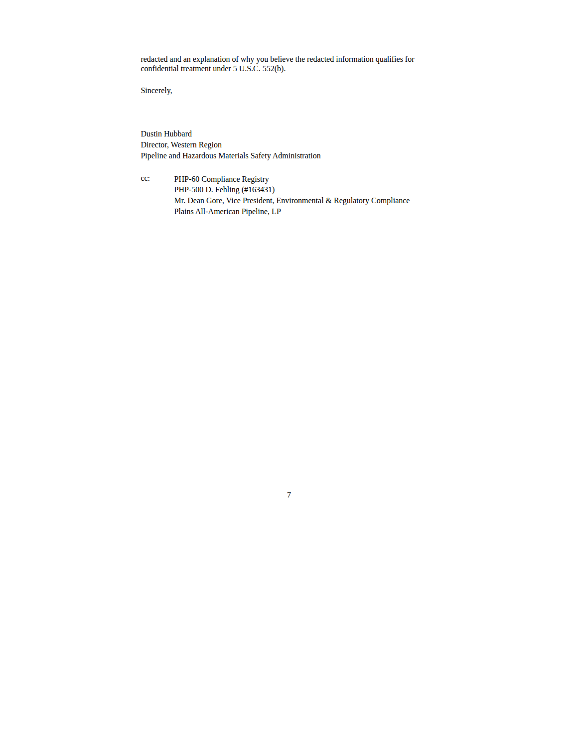redacted and an explanation of why you believe the redacted information qualifies for confidential treatment under 5 U.S.C. 552(b).
Sincerely,
Dustin Hubbard
Director, Western Region
Pipeline and Hazardous Materials Safety Administration
cc:
PHP-60 Compliance Registry
PHP-500 D. Fehling (#163431)
Mr. Dean Gore, Vice President, Environmental & Regulatory Compliance
Plains All-American Pipeline, LP
7